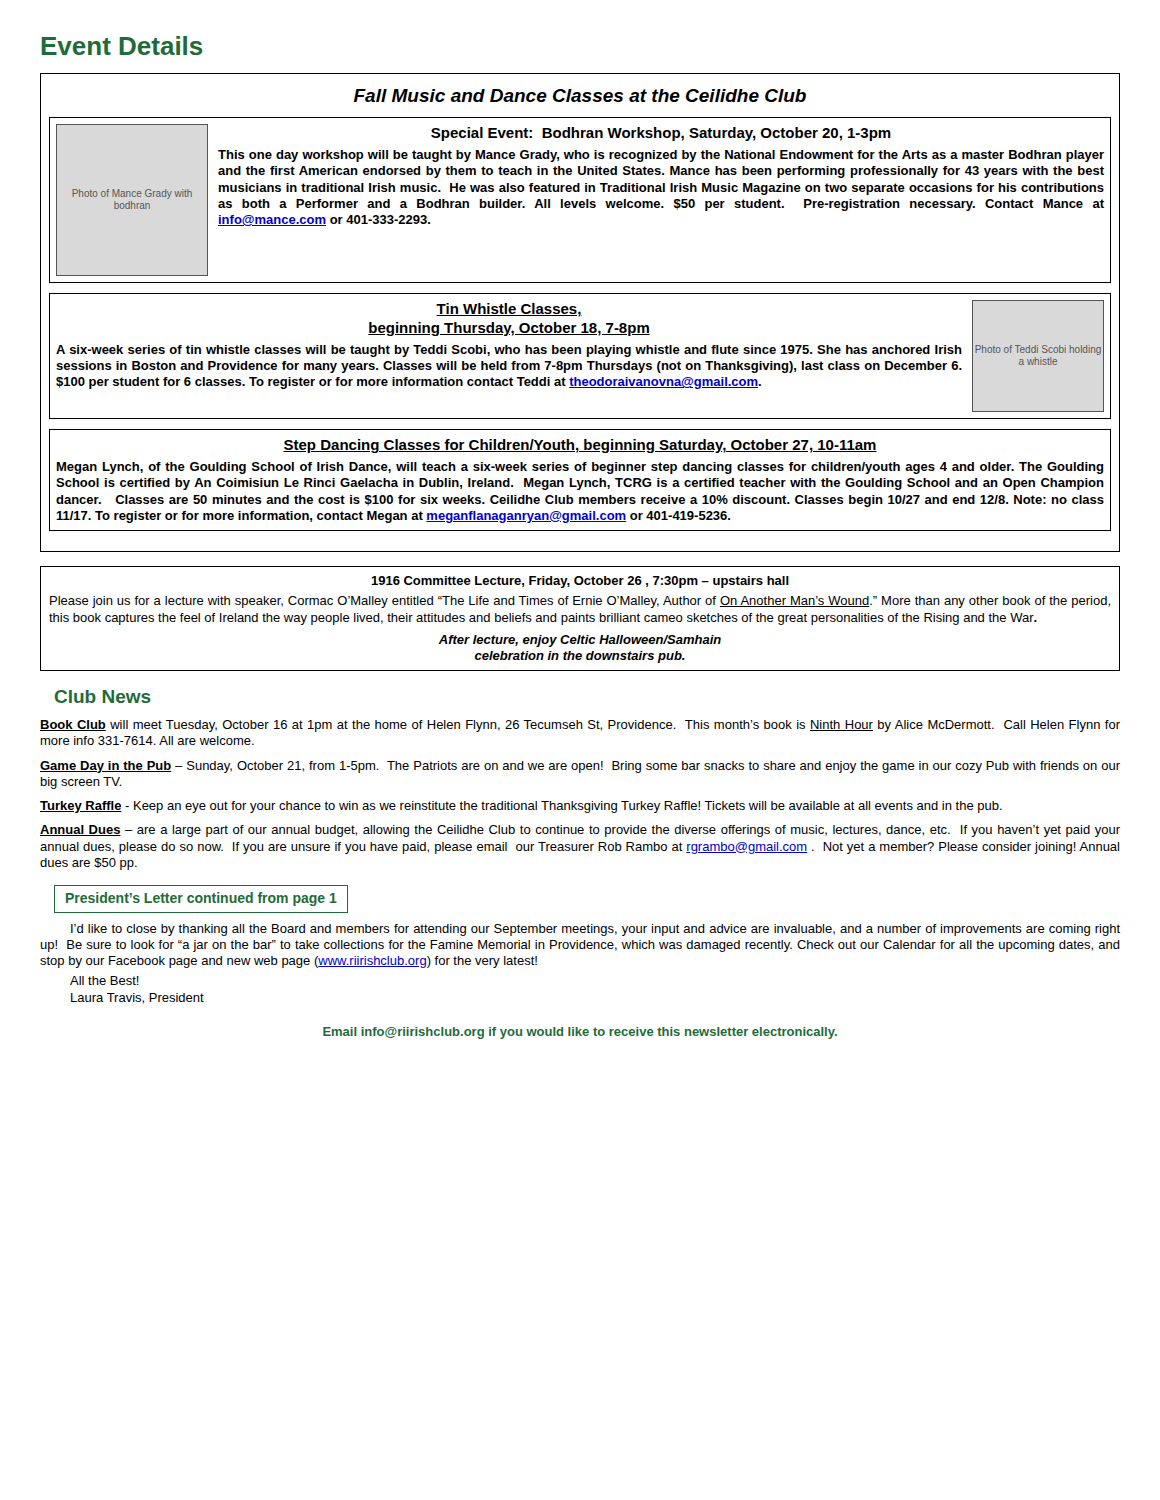Event Details
Fall Music and Dance Classes at the Ceilidhe Club
Photo of Mance Grady with bodhran
Special Event: Bodhran Workshop, Saturday, October 20, 1-3pm
This one day workshop will be taught by Mance Grady, who is recognized by the National Endowment for the Arts as a master Bodhran player and the first American endorsed by them to teach in the United States. Mance has been performing professionally for 43 years with the best musicians in traditional Irish music. He was also featured in Traditional Irish Music Magazine on two separate occasions for his contributions as both a Performer and a Bodhran builder. All levels welcome. $50 per student. Pre-registration necessary. Contact Mance at info@mance.com or 401-333-2293.
Tin Whistle Classes,
beginning Thursday, October 18, 7-8pm
A six-week series of tin whistle classes will be taught by Teddi Scobi, who has been playing whistle and flute since 1975. She has anchored Irish sessions in Boston and Providence for many years. Classes will be held from 7-8pm Thursdays (not on Thanksgiving), last class on December 6. $100 per student for 6 classes. To register or for more information contact Teddi at theodoraivanovna@gmail.com.
Photo of Teddi Scobi holding a whistle
Step Dancing Classes for Children/Youth, beginning Saturday, October 27, 10-11am
Megan Lynch, of the Goulding School of Irish Dance, will teach a six-week series of beginner step dancing classes for children/youth ages 4 and older. The Goulding School is certified by An Coimisiun Le Rinci Gaelacha in Dublin, Ireland. Megan Lynch, TCRG is a certified teacher with the Goulding School and an Open Champion dancer. Classes are 50 minutes and the cost is $100 for six weeks. Ceilidhe Club members receive a 10% discount. Classes begin 10/27 and end 12/8. Note: no class 11/17. To register or for more information, contact Megan at meganflanaganryan@gmail.com or 401-419-5236.
1916 Committee Lecture, Friday, October 26 , 7:30pm – upstairs hall
Please join us for a lecture with speaker, Cormac O’Malley entitled “The Life and Times of Ernie O’Malley, Author of On Another Man’s Wound.” More than any other book of the period, this book captures the feel of Ireland the way people lived, their attitudes and beliefs and paints brilliant cameo sketches of the great personalities of the Rising and the War.
After lecture, enjoy Celtic Halloween/Samhain
celebration in the downstairs pub.
Club News
Book Club will meet Tuesday, October 16 at 1pm at the home of Helen Flynn, 26 Tecumseh St, Providence. This month’s book is Ninth Hour by Alice McDermott. Call Helen Flynn for more info 331-7614. All are welcome.
Game Day in the Pub – Sunday, October 21, from 1-5pm. The Patriots are on and we are open! Bring some bar snacks to share and enjoy the game in our cozy Pub with friends on our big screen TV.
Turkey Raffle - Keep an eye out for your chance to win as we reinstitute the traditional Thanksgiving Turkey Raffle! Tickets will be available at all events and in the pub.
Annual Dues – are a large part of our annual budget, allowing the Ceilidhe Club to continue to provide the diverse offerings of music, lectures, dance, etc. If you haven’t yet paid your annual dues, please do so now. If you are unsure if you have paid, please email our Treasurer Rob Rambo at rgrambo@gmail.com . Not yet a member? Please consider joining! Annual dues are $50 pp.
President’s Letter continued from page 1
I’d like to close by thanking all the Board and members for attending our September meetings, your input and advice are invaluable, and a number of improvements are coming right up! Be sure to look for “a jar on the bar” to take collections for the Famine Memorial in Providence, which was damaged recently. Check out our Calendar for all the upcoming dates, and stop by our Facebook page and new web page (www.riirishclub.org) for the very latest!
All the Best!
Laura Travis, President
Email info@riirishclub.org if you would like to receive this newsletter electronically.